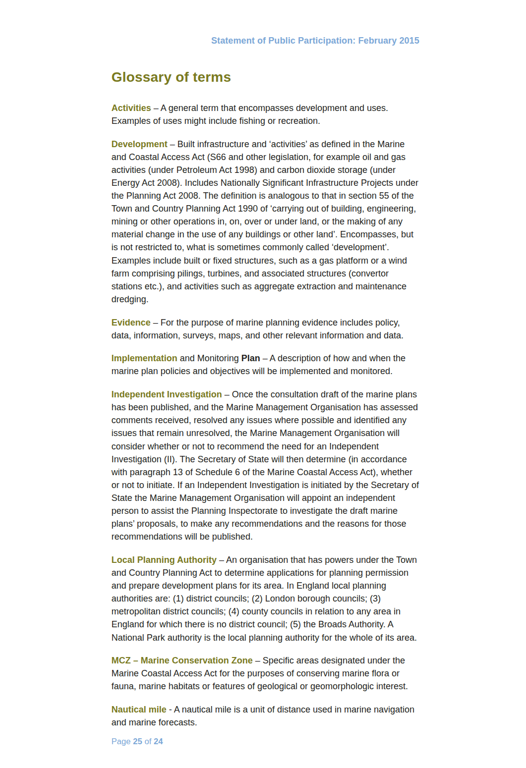Statement of Public Participation: February 2015
Glossary of terms
Activities – A general term that encompasses development and uses. Examples of uses might include fishing or recreation.
Development – Built infrastructure and ‘activities’ as defined in the Marine and Coastal Access Act (S66 and other legislation, for example oil and gas activities (under Petroleum Act 1998) and carbon dioxide storage (under Energy Act 2008). Includes Nationally Significant Infrastructure Projects under the Planning Act 2008. The definition is analogous to that in section 55 of the Town and Country Planning Act 1990 of ‘carrying out of building, engineering, mining or other operations in, on, over or under land, or the making of any material change in the use of any buildings or other land’. Encompasses, but is not restricted to, what is sometimes commonly called ‘development’. Examples include built or fixed structures, such as a gas platform or a wind farm comprising pilings, turbines, and associated structures (convertor stations etc.), and activities such as aggregate extraction and maintenance dredging.
Evidence – For the purpose of marine planning evidence includes policy, data, information, surveys, maps, and other relevant information and data.
Implementation and Monitoring Plan – A description of how and when the marine plan policies and objectives will be implemented and monitored.
Independent Investigation – Once the consultation draft of the marine plans has been published, and the Marine Management Organisation has assessed comments received, resolved any issues where possible and identified any issues that remain unresolved, the Marine Management Organisation will consider whether or not to recommend the need for an Independent Investigation (II). The Secretary of State will then determine (in accordance with paragraph 13 of Schedule 6 of the Marine Coastal Access Act), whether or not to initiate. If an Independent Investigation is initiated by the Secretary of State the Marine Management Organisation will appoint an independent person to assist the Planning Inspectorate to investigate the draft marine plans’ proposals, to make any recommendations and the reasons for those recommendations will be published.
Local Planning Authority – An organisation that has powers under the Town and Country Planning Act to determine applications for planning permission and prepare development plans for its area. In England local planning authorities are: (1) district councils; (2) London borough councils; (3) metropolitan district councils; (4) county councils in relation to any area in England for which there is no district council; (5) the Broads Authority. A National Park authority is the local planning authority for the whole of its area.
MCZ – Marine Conservation Zone – Specific areas designated under the Marine Coastal Access Act for the purposes of conserving marine flora or fauna, marine habitats or features of geological or geomorphologic interest.
Nautical mile - A nautical mile is a unit of distance used in marine navigation and marine forecasts.
Page 25 of 24